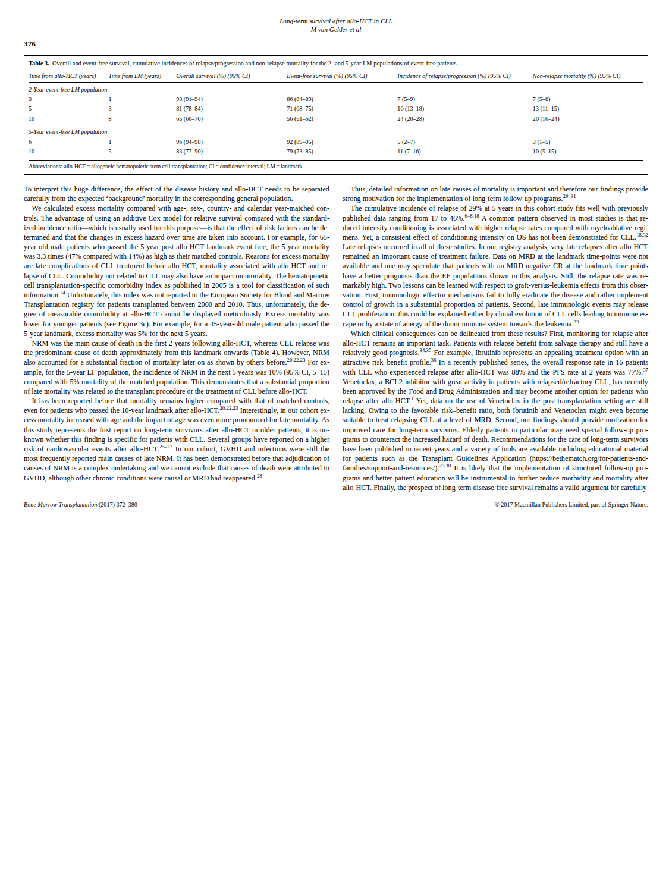Long-term survival after allo-HCT in CLL
M van Gelder et al
376
Table 3. Overall and event-free survival, cumulative incidences of relapse/progression and non-relapse mortality for the 2- and 5-year LM populations of event-free patients
| Time from allo-HCT (years) | Time from LM (years) | Overall survival (%) (95% CI) | Event-free survival (%) (95% CI) | Incidence of relapse/progression (%) (95% CI) | Non-relapse mortality (%) (95% CI) |
| --- | --- | --- | --- | --- | --- |
| 2-Year event-free LM population |
| 3 | 1 | 93 (91–94) | 86 (84–89) | 7 (5–9) | 7 (5–8) |
| 5 | 3 | 81 (78–84) | 71 (68–75) | 16 (13–18) | 13 (11–15) |
| 10 | 8 | 65 (60–70) | 56 (51–62) | 24 (20–28) | 20 (16–24) |
| 5-Year event-free LM population |
| 6 | 1 | 96 (94–98) | 92 (89–95) | 5 (2–7) | 3 (1–5) |
| 10 | 5 | 83 (77–90) | 79 (73–85) | 11 (7–16) | 10 (5–15) |
Abbreviations: allo-HCT = allogeneic hematopoietic stem cell transplantation; CI = confidence interval; LM = landmark.
To interpret this huge difference, the effect of the disease history and allo-HCT needs to be separated carefully from the expected ‘background’ mortality in the corresponding general population.
We calculated excess mortality compared with age-, sex-, country- and calendar year-matched controls. The advantage of using an additive Cox model for relative survival compared with the standardized incidence ratio—which is usually used for this purpose—is that the effect of risk factors can be determined and that the changes in excess hazard over time are taken into account. For example, for 65-year-old male patients who passed the 5-year post-allo-HCT landmark event-free, the 5-year mortality was 3.3 times (47% compared with 14%) as high as their matched controls. Reasons for excess mortality are late complications of CLL treatment before allo-HCT, mortality associated with allo-HCT and relapse of CLL. Comorbidity not related to CLL may also have an impact on mortality. The hematopoietic cell transplantation-specific comorbidity index as published in 2005 is a tool for classification of such information.24 Unfortunately, this index was not reported to the European Society for Blood and Marrow Transplantation registry for patients transplanted between 2000 and 2010. Thus, unfortunately, the degree of measurable comorbidity at allo-HCT cannot be displayed meticulously. Excess mortality was lower for younger patients (see Figure 3c). For example, for a 45-year-old male patient who passed the 5-year landmark, excess mortality was 5% for the next 5 years.
NRM was the main cause of death in the first 2 years following allo-HCT, whereas CLL relapse was the predominant cause of death approximately from this landmark onwards (Table 4). However, NRM also accounted for a substantial fraction of mortality later on as shown by others before.20,22,23 For example, for the 5-year EF population, the incidence of NRM in the next 5 years was 10% (95% CI, 5–15) compared with 5% mortality of the matched population. This demonstrates that a substantial proportion of late mortality was related to the transplant procedure or the treatment of CLL before allo-HCT.
It has been reported before that mortality remains higher compared with that of matched controls, even for patients who passed the 10-year landmark after allo-HCT.20,22,23 Interestingly, in our cohort excess mortality increased with age and the impact of age was even more pronounced for late mortality. As this study represents the first report on long-term survivors after allo-HCT in older patients, it is unknown whether this finding is specific for patients with CLL. Several groups have reported on a higher risk of cardiovascular events after allo-HCT.25–27 In our cohort, GVHD and infections were still the most frequently reported main causes of late NRM. It has been demonstrated before that adjudication of causes of NRM is a complex undertaking and we cannot exclude that causes of death were attributed to GVHD, although other chronic conditions were causal or MRD had reappeared.28
Thus, detailed information on late causes of mortality is important and therefore our findings provide strong motivation for the implementation of long-term follow-up programs.29–31
The cumulative incidence of relapse of 29% at 5 years in this cohort study fits well with previously published data ranging from 17 to 46%.6–8,18 A common pattern observed in most studies is that reduced-intensity conditioning is associated with higher relapse rates compared with myeloablative regimens. Yet, a consistent effect of conditioning intensity on OS has not been demonstrated for CLL.18,32 Late relapses occurred in all of these studies. In our registry analysis, very late relapses after allo-HCT remained an important cause of treatment failure. Data on MRD at the landmark time-points were not available and one may speculate that patients with an MRD-negative CR at the landmark time-points have a better prognosis than the EF populations shown in this analysis. Still, the relapse rate was remarkably high. Two lessons can be learned with respect to graft-versus-leukemia effects from this observation. First, immunologic effector mechanisms fail to fully eradicate the disease and rather implement control of growth in a substantial proportion of patients. Second, late immunologic events may release CLL proliferation: this could be explained either by clonal evolution of CLL cells leading to immune escape or by a state of anergy of the donor immune system towards the leukemia.33
Which clinical consequences can be delineated from these results? First, monitoring for relapse after allo-HCT remains an important task. Patients with relapse benefit from salvage therapy and still have a relatively good prognosis.34,35 For example, Ibrutinib represents an appealing treatment option with an attractive risk–benefit profile.36 In a recently published series, the overall response rate in 16 patients with CLL who experienced relapse after allo-HCT was 88% and the PFS rate at 2 years was 77%.37 Venetoclax, a BCL2 inhibitor with great activity in patients with relapsed/refractory CLL, has recently been approved by the Food and Drug Administration and may become another option for patients who relapse after allo-HCT.1 Yet, data on the use of Venetoclax in the post-transplantation setting are still lacking. Owing to the favorable risk–benefit ratio, both Ibrutinib and Venetoclax might even become suitable to treat relapsing CLL at a level of MRD. Second, our findings should provide motivation for improved care for long-term survivors. Elderly patients in particular may need special follow-up programs to counteract the increased hazard of death. Recommendations for the care of long-term survivors have been published in recent years and a variety of tools are available including educational material for patients such as the Transplant Guidelines Application (https://bethematch.org/for-patients-and-families/support-and-resources/).29,30 It is likely that the implementation of structured follow-up programs and better patient education will be instrumental to further reduce morbidity and mortality after allo-HCT. Finally, the prospect of long-term disease-free survival remains a valid argument for carefully
Bone Marrow Transplantation (2017) 372–380
© 2017 Macmillan Publishers Limited, part of Springer Nature.